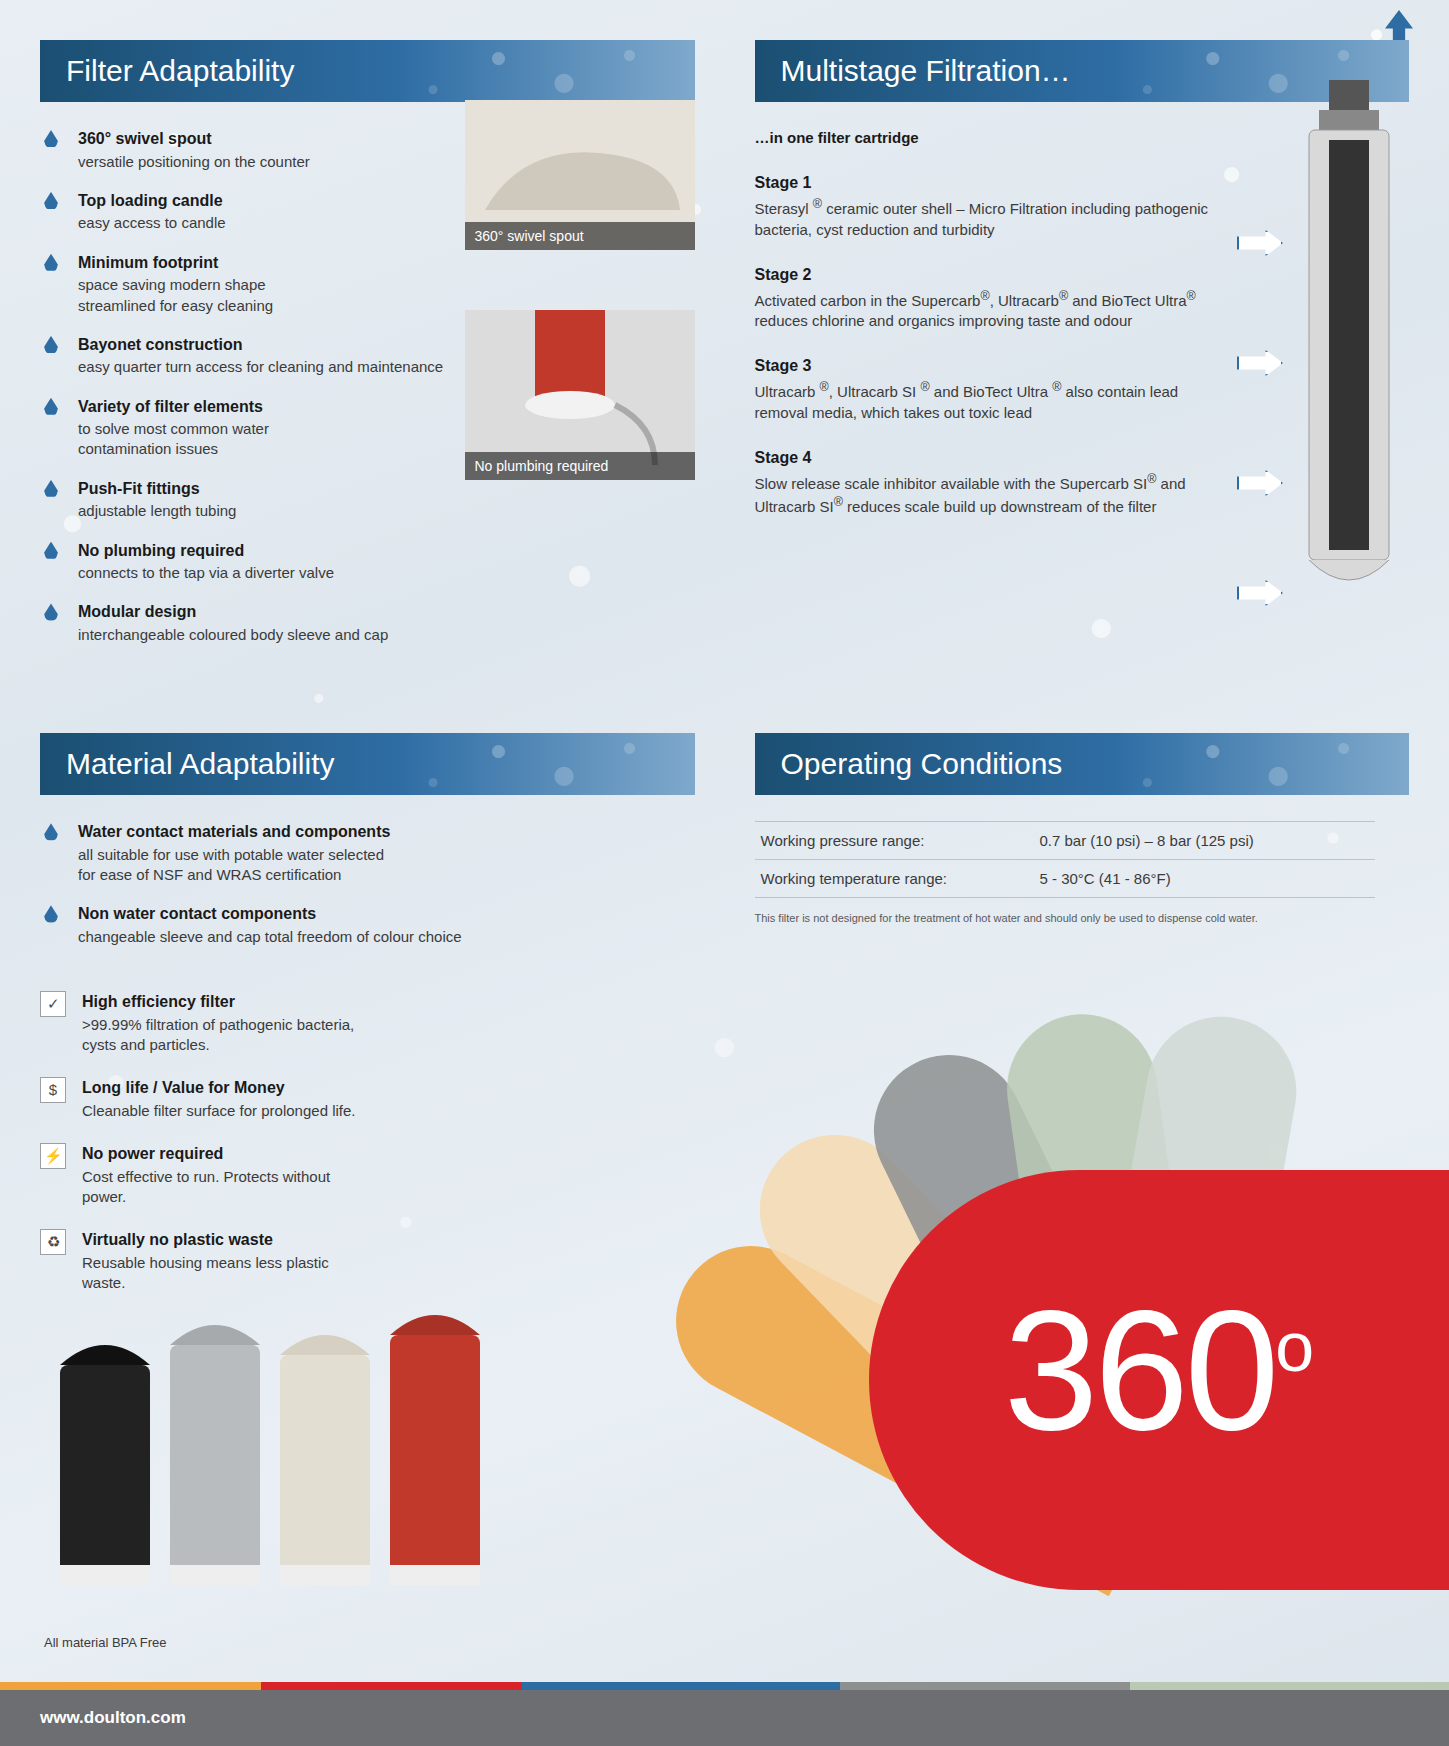360o
Filter Adaptability
360° swivel spoutversatile positioning on the counter
Top loading candleeasy access to candle
Minimum footprintspace saving modern shape
streamlined for easy cleaning
Bayonet constructioneasy quarter turn access for cleaning and maintenance
Variety of filter elementsto solve most common water
contamination issues
Push-Fit fittingsadjustable length tubing
No plumbing requiredconnects to the tap via a diverter valve
Modular designinterchangeable coloured body sleeve and cap
360° swivel spout
No plumbing required
Multistage Filtration…
…in one filter cartridge
Stage 1
Sterasyl ® ceramic outer shell – Micro Filtration including pathogenic bacteria, cyst reduction and turbidity
Stage 2
Activated carbon in the Supercarb®, Ultracarb® and BioTect Ultra® reduces chlorine and organics improving taste and odour
Stage 3
Ultracarb ®, Ultracarb SI ® and BioTect Ultra ® also contain lead removal media, which takes out toxic lead
Stage 4
Slow release scale inhibitor available with the Supercarb SI® and Ultracarb SI® reduces scale build up downstream of the filter
Material Adaptability
Water contact materials and componentsall suitable for use with potable water selected
for ease of NSF and WRAS certification
Non water contact componentschangeable sleeve and cap total freedom of colour choice
✓ High efficiency filter >99.99% filtration of pathogenic bacteria, cysts and particles.
$ Long life / Value for Money Cleanable filter surface for prolonged life.
⚡ No power required Cost effective to run. Protects without power.
♻ Virtually no plastic waste Reusable housing means less plastic waste.
All material BPA Free
Operating Conditions
| Working pressure range: | 0.7 bar (10 psi) – 8 bar (125 psi) |
| Working temperature range: | 5 - 30°C (41 - 86°F) |
This filter is not designed for the treatment of hot water and should only be used to dispense cold water.
www.doulton.com